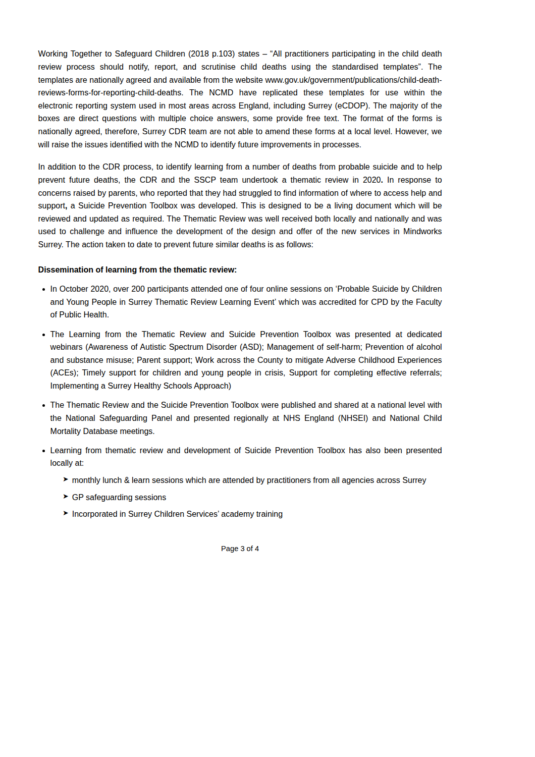Working Together to Safeguard Children (2018 p.103) states – “All practitioners participating in the child death review process should notify, report, and scrutinise child deaths using the standardised templates”. The templates are nationally agreed and available from the website www.gov.uk/government/publications/child-death-reviews-forms-for-reporting-child-deaths. The NCMD have replicated these templates for use within the electronic reporting system used in most areas across England, including Surrey (eCDOP). The majority of the boxes are direct questions with multiple choice answers, some provide free text. The format of the forms is nationally agreed, therefore, Surrey CDR team are not able to amend these forms at a local level. However, we will raise the issues identified with the NCMD to identify future improvements in processes.
In addition to the CDR process, to identify learning from a number of deaths from probable suicide and to help prevent future deaths, the CDR and the SSCP team undertook a thematic review in 2020. In response to concerns raised by parents, who reported that they had struggled to find information of where to access help and support, a Suicide Prevention Toolbox was developed. This is designed to be a living document which will be reviewed and updated as required. The Thematic Review was well received both locally and nationally and was used to challenge and influence the development of the design and offer of the new services in Mindworks Surrey. The action taken to date to prevent future similar deaths is as follows:
Dissemination of learning from the thematic review:
In October 2020, over 200 participants attended one of four online sessions on ‘Probable Suicide by Children and Young People in Surrey Thematic Review Learning Event’ which was accredited for CPD by the Faculty of Public Health.
The Learning from the Thematic Review and Suicide Prevention Toolbox was presented at dedicated webinars (Awareness of Autistic Spectrum Disorder (ASD); Management of self-harm; Prevention of alcohol and substance misuse; Parent support; Work across the County to mitigate Adverse Childhood Experiences (ACEs); Timely support for children and young people in crisis, Support for completing effective referrals; Implementing a Surrey Healthy Schools Approach)
The Thematic Review and the Suicide Prevention Toolbox were published and shared at a national level with the National Safeguarding Panel and presented regionally at NHS England (NHSEI) and National Child Mortality Database meetings.
Learning from thematic review and development of Suicide Prevention Toolbox has also been presented locally at:
monthly lunch & learn sessions which are attended by practitioners from all agencies across Surrey
GP safeguarding sessions
Incorporated in Surrey Children Services’ academy training
Page 3 of 4